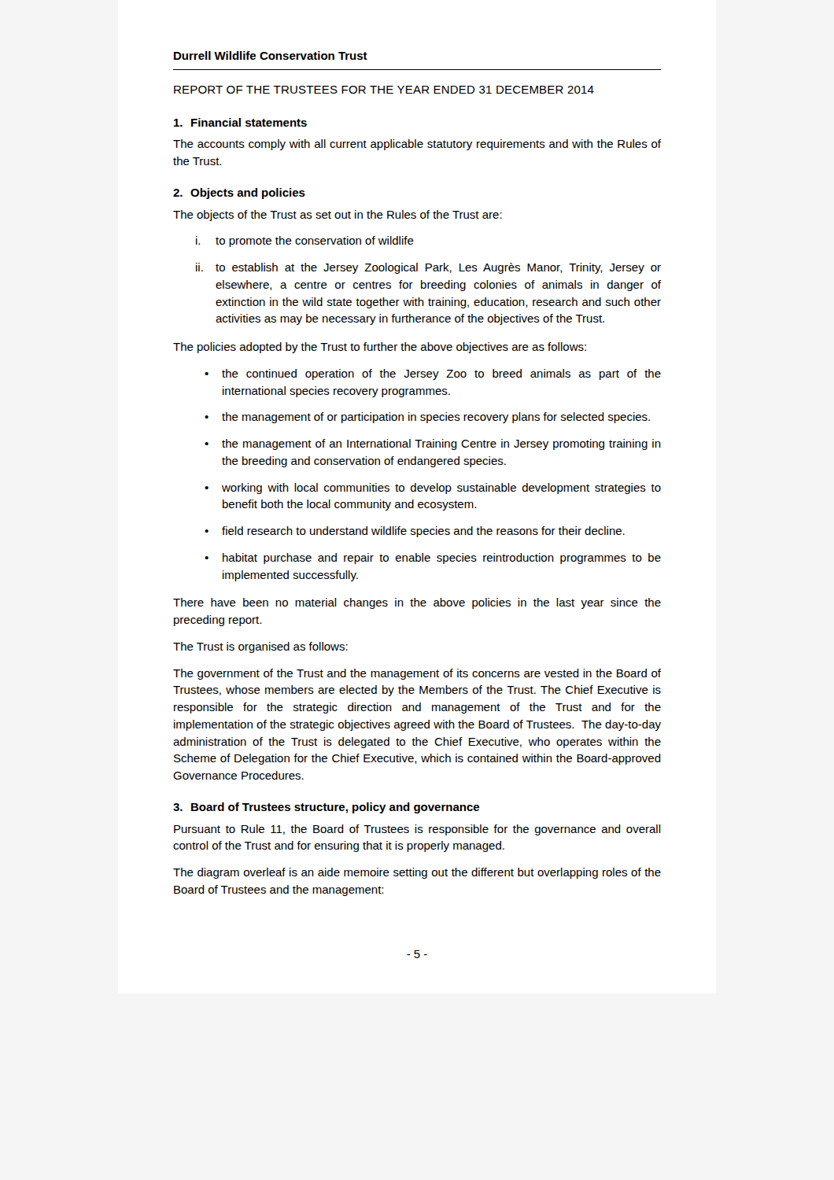Durrell Wildlife Conservation Trust
REPORT OF THE TRUSTEES FOR THE YEAR ENDED 31 DECEMBER 2014
1. Financial statements
The accounts comply with all current applicable statutory requirements and with the Rules of the Trust.
2. Objects and policies
The objects of the Trust as set out in the Rules of the Trust are:
i. to promote the conservation of wildlife
ii. to establish at the Jersey Zoological Park, Les Augrès Manor, Trinity, Jersey or elsewhere, a centre or centres for breeding colonies of animals in danger of extinction in the wild state together with training, education, research and such other activities as may be necessary in furtherance of the objectives of the Trust.
The policies adopted by the Trust to further the above objectives are as follows:
the continued operation of the Jersey Zoo to breed animals as part of the international species recovery programmes.
the management of or participation in species recovery plans for selected species.
the management of an International Training Centre in Jersey promoting training in the breeding and conservation of endangered species.
working with local communities to develop sustainable development strategies to benefit both the local community and ecosystem.
field research to understand wildlife species and the reasons for their decline.
habitat purchase and repair to enable species reintroduction programmes to be implemented successfully.
There have been no material changes in the above policies in the last year since the preceding report.
The Trust is organised as follows:
The government of the Trust and the management of its concerns are vested in the Board of Trustees, whose members are elected by the Members of the Trust. The Chief Executive is responsible for the strategic direction and management of the Trust and for the implementation of the strategic objectives agreed with the Board of Trustees. The day-to-day administration of the Trust is delegated to the Chief Executive, who operates within the Scheme of Delegation for the Chief Executive, which is contained within the Board-approved Governance Procedures.
3. Board of Trustees structure, policy and governance
Pursuant to Rule 11, the Board of Trustees is responsible for the governance and overall control of the Trust and for ensuring that it is properly managed.
The diagram overleaf is an aide memoire setting out the different but overlapping roles of the Board of Trustees and the management:
- 5 -